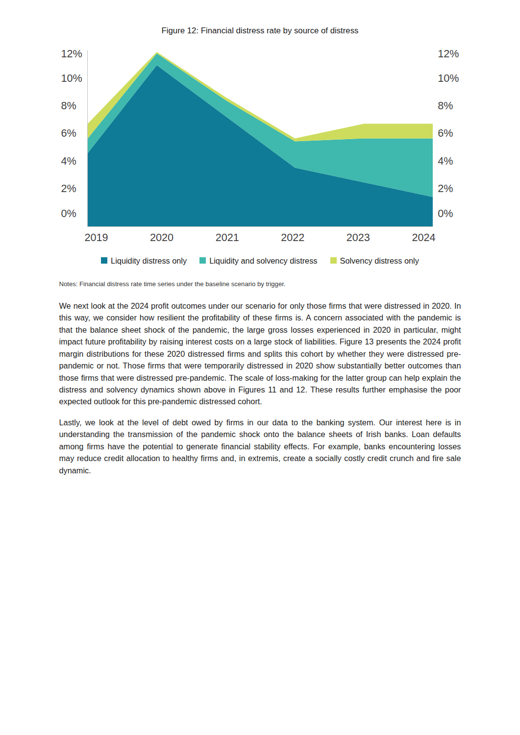Figure 12: Financial distress rate by source of distress
12% 10% 8% 6% 4% 2% 0%
y scale: 0% at y=360, 12% at y=0 => 1% = 30px
12% 10% 8% 6% 4% 2% 0%
2019 2020 2021 2022 2023 2024
Liquidity distress only Liquidity and solvency distress Solvency distress only
Notes: Financial distress rate time series under the baseline scenario by trigger.
We next look at the 2024 profit outcomes under our scenario for only those firms that were distressed in 2020. In this way, we consider how resilient the profitability of these firms is. A concern associated with the pandemic is that the balance sheet shock of the pandemic, the large gross losses experienced in 2020 in particular, might impact future profitability by raising interest costs on a large stock of liabilities. Figure 13 presents the 2024 profit margin distributions for these 2020 distressed firms and splits this cohort by whether they were distressed pre-pandemic or not. Those firms that were temporarily distressed in 2020 show substantially better outcomes than those firms that were distressed pre-pandemic. The scale of loss-making for the latter group can help explain the distress and solvency dynamics shown above in Figures 11 and 12. These results further emphasise the poor expected outlook for this pre-pandemic distressed cohort.
Lastly, we look at the level of debt owed by firms in our data to the banking system. Our interest here is in understanding the transmission of the pandemic shock onto the balance sheets of Irish banks. Loan defaults among firms have the potential to generate financial stability effects. For example, banks encountering losses may reduce credit allocation to healthy firms and, in extremis, create a socially costly credit crunch and fire sale dynamic.